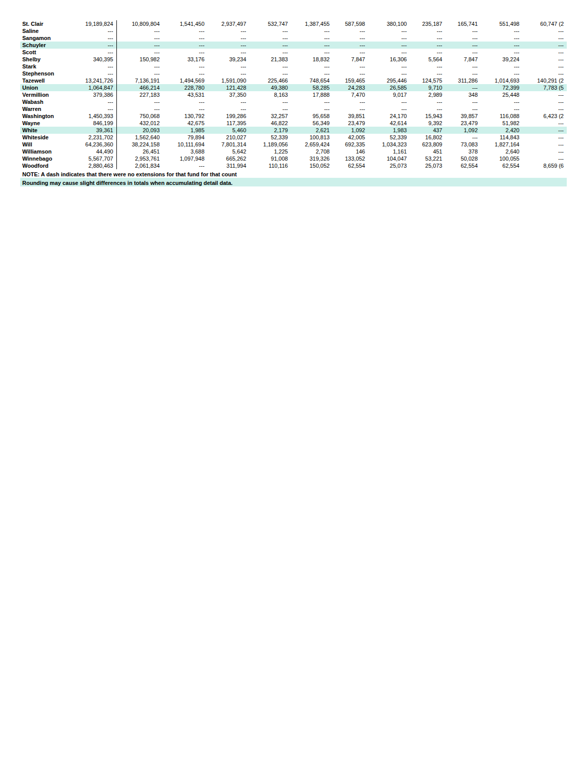| St. Clair | 19,189,824 | 10,809,804 | 1,541,450 | 2,937,497 | 532,747 | 1,387,455 | 587,598 | 380,100 | 235,187 | 165,741 | 551,498 | 60,747 (2 |
| Saline | --- | --- | --- | --- | --- | --- | --- | --- | --- | --- | --- | --- |
| Sangamon | --- | --- | --- | --- | --- | --- | --- | --- | --- | --- | --- | --- |
| Schuyler | --- | --- | --- | --- | --- | --- | --- | --- | --- | --- | --- | --- |
| Scott | --- | --- | --- | --- | --- | --- | --- | --- | --- | --- | --- | --- |
| Shelby | 340,395 | 150,982 | 33,176 | 39,234 | 21,383 | 18,832 | 7,847 | 16,306 | 5,564 | 7,847 | 39,224 | --- |
| Stark | --- | --- | --- | --- | --- | --- | --- | --- | --- | --- | --- | --- |
| Stephenson | --- | --- | --- | --- | --- | --- | --- | --- | --- | --- | --- | --- |
| Tazewell | 13,241,726 | 7,136,191 | 1,494,569 | 1,591,090 | 225,466 | 748,654 | 159,465 | 295,446 | 124,575 | 311,286 | 1,014,693 | 140,291 (2 |
| Union | 1,064,847 | 466,214 | 228,780 | 121,428 | 49,380 | 58,285 | 24,283 | 26,585 | 9,710 | --- | 72,399 | 7,783 (5 |
| Vermillion | 379,386 | 227,183 | 43,531 | 37,350 | 8,163 | 17,888 | 7,470 | 9,017 | 2,989 | 348 | 25,448 | --- |
| Wabash | --- | --- | --- | --- | --- | --- | --- | --- | --- | --- | --- | --- |
| Warren | --- | --- | --- | --- | --- | --- | --- | --- | --- | --- | --- | --- |
| Washington | 1,450,393 | 750,068 | 130,792 | 199,286 | 32,257 | 95,658 | 39,851 | 24,170 | 15,943 | 39,857 | 116,088 | 6,423 (2 |
| Wayne | 846,199 | 432,012 | 42,675 | 117,395 | 46,822 | 56,349 | 23,479 | 42,614 | 9,392 | 23,479 | 51,982 | --- |
| White | 39,361 | 20,093 | 1,985 | 5,460 | 2,179 | 2,621 | 1,092 | 1,983 | 437 | 1,092 | 2,420 | --- |
| Whiteside | 2,231,702 | 1,562,640 | 79,894 | 210,027 | 52,339 | 100,813 | 42,005 | 52,339 | 16,802 | --- | 114,843 | --- |
| Will | 64,236,360 | 38,224,158 | 10,111,694 | 7,801,314 | 1,189,056 | 2,659,424 | 692,335 | 1,034,323 | 623,809 | 73,083 | 1,827,164 | --- |
| Williamson | 44,490 | 26,451 | 3,688 | 5,642 | 1,225 | 2,708 | 146 | 1,161 | 451 | 378 | 2,640 | --- |
| Winnebago | 5,567,707 | 2,953,761 | 1,097,948 | 665,262 | 91,008 | 319,326 | 133,052 | 104,047 | 53,221 | 50,028 | 100,055 | --- |
| Woodford | 2,880,463 | 2,061,834 | --- | 311,994 | 110,116 | 150,052 | 62,554 | 25,073 | 25,073 | 62,554 | 62,554 | 8,659 (6 |
| NOTE: A dash indicates that there were no extensions for that fund for that count |
| Rounding may cause slight differences in totals when accumulating detail data. |